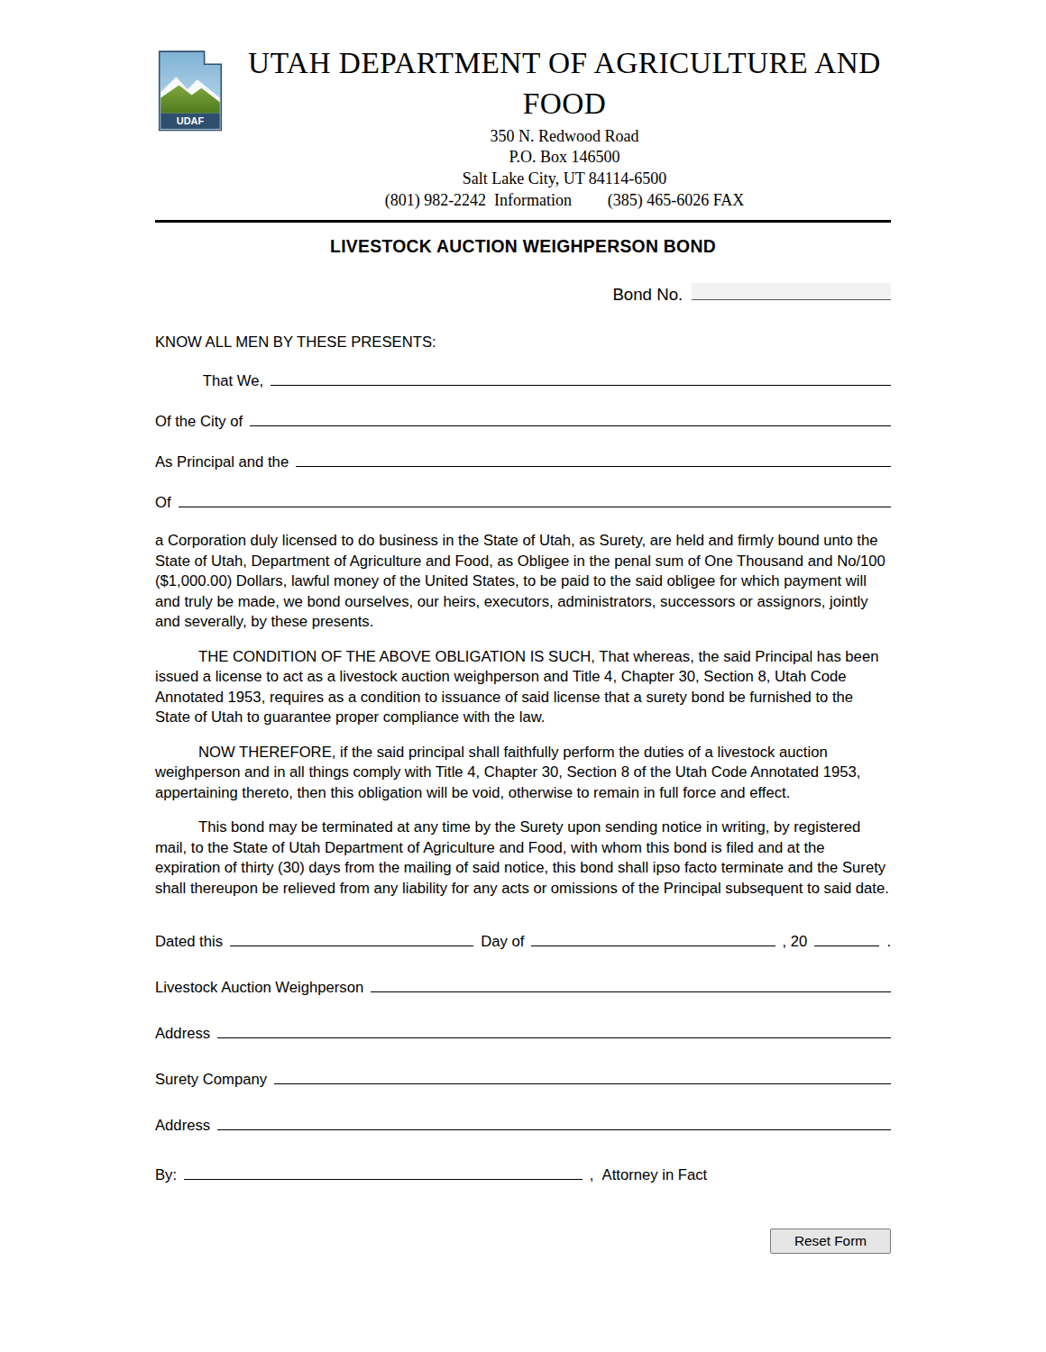UDAF
UTAH DEPARTMENT OF AGRICULTURE AND FOOD
350 N. Redwood Road
P.O. Box 146500
Salt Lake City, UT 84114-6500
(801) 982-2242 Information (385) 465-6026 FAX
LIVESTOCK AUCTION WEIGHPERSON BOND
Bond No.
KNOW ALL MEN BY THESE PRESENTS:
That We,
Of the City of
As Principal and the
Of
a Corporation duly licensed to do business in the State of Utah, as Surety, are held and firmly bound unto the State of Utah, Department of Agriculture and Food, as Obligee in the penal sum of One Thousand and No/100 ($1,000.00) Dollars, lawful money of the United States, to be paid to the said obligee for which payment will and truly be made, we bond ourselves, our heirs, executors, administrators, successors or assignors, jointly and severally, by these presents.
THE CONDITION OF THE ABOVE OBLIGATION IS SUCH, That whereas, the said Principal has been issued a license to act as a livestock auction weighperson and Title 4, Chapter 30, Section 8, Utah Code Annotated 1953, requires as a condition to issuance of said license that a surety bond be furnished to the State of Utah to guarantee proper compliance with the law.
NOW THEREFORE, if the said principal shall faithfully perform the duties of a livestock auction weighperson and in all things comply with Title 4, Chapter 30, Section 8 of the Utah Code Annotated 1953, appertaining thereto, then this obligation will be void, otherwise to remain in full force and effect.
This bond may be terminated at any time by the Surety upon sending notice in writing, by registered mail, to the State of Utah Department of Agriculture and Food, with whom this bond is filed and at the expiration of thirty (30) days from the mailing of said notice, this bond shall ipso facto terminate and the Surety shall thereupon be relieved from any liability for any acts or omissions of the Principal subsequent to said date.
Dated this Day of , 20 .
Livestock Auction Weighperson
Address
Surety Company
Address
By: , Attorney in Fact
Reset Form